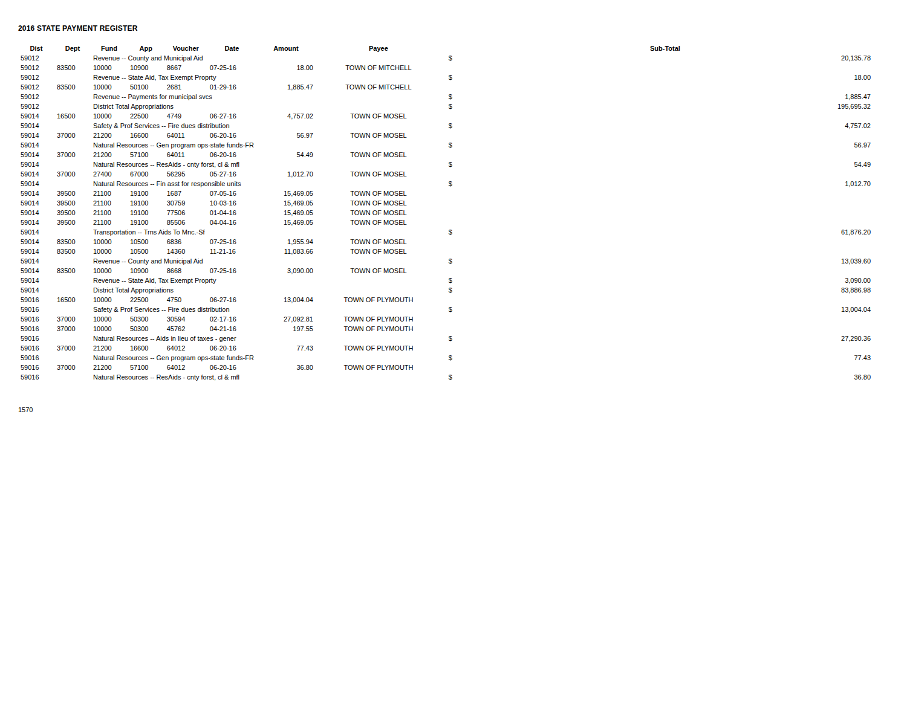2016 STATE PAYMENT REGISTER
| Dist | Dept | Fund | App | Voucher | Date | Amount | Payee | Sub-Total |
| --- | --- | --- | --- | --- | --- | --- | --- | --- |
| 59012 | | Revenue -- County and Municipal Aid | | | $ | 20,135.78 |
| 59012 | 83500 | 10000 | 10900 | 8667 | 07-25-16 | 18.00 | TOWN OF MITCHELL | | |
| 59012 | | Revenue -- State Aid, Tax Exempt Proprty | | | $ | 18.00 |
| 59012 | 83500 | 10000 | 50100 | 2681 | 01-29-16 | 1,885.47 | TOWN OF MITCHELL | | |
| 59012 | | Revenue -- Payments for municipal svcs | | | $ | 1,885.47 |
| 59012 | | District Total Appropriations | | | $ | 195,695.32 |
| 59014 | 16500 | 10000 | 22500 | 4749 | 06-27-16 | 4,757.02 | TOWN OF MOSEL | | |
| 59014 | | Safety & Prof Services -- Fire dues distribution | | | $ | 4,757.02 |
| 59014 | 37000 | 21200 | 16600 | 64011 | 06-20-16 | 56.97 | TOWN OF MOSEL | | |
| 59014 | | Natural Resources -- Gen program ops-state funds-FR | | | $ | 56.97 |
| 59014 | 37000 | 21200 | 57100 | 64011 | 06-20-16 | 54.49 | TOWN OF MOSEL | | |
| 59014 | | Natural Resources -- ResAids - cnty forst, cl & mfl | | | $ | 54.49 |
| 59014 | 37000 | 27400 | 67000 | 56295 | 05-27-16 | 1,012.70 | TOWN OF MOSEL | | |
| 59014 | | Natural Resources -- Fin asst for responsible units | | | $ | 1,012.70 |
| 59014 | 39500 | 21100 | 19100 | 1687 | 07-05-16 | 15,469.05 | TOWN OF MOSEL | | |
| 59014 | 39500 | 21100 | 19100 | 30759 | 10-03-16 | 15,469.05 | TOWN OF MOSEL | | |
| 59014 | 39500 | 21100 | 19100 | 77506 | 01-04-16 | 15,469.05 | TOWN OF MOSEL | | |
| 59014 | 39500 | 21100 | 19100 | 85506 | 04-04-16 | 15,469.05 | TOWN OF MOSEL | | |
| 59014 | | Transportation -- Trns Aids To Mnc.-Sf | | | $ | 61,876.20 |
| 59014 | 83500 | 10000 | 10500 | 6836 | 07-25-16 | 1,955.94 | TOWN OF MOSEL | | |
| 59014 | 83500 | 10000 | 10500 | 14360 | 11-21-16 | 11,083.66 | TOWN OF MOSEL | | |
| 59014 | | Revenue -- County and Municipal Aid | | | $ | 13,039.60 |
| 59014 | 83500 | 10000 | 10900 | 8668 | 07-25-16 | 3,090.00 | TOWN OF MOSEL | | |
| 59014 | | Revenue -- State Aid, Tax Exempt Proprty | | | $ | 3,090.00 |
| 59014 | | District Total Appropriations | | | $ | 83,886.98 |
| 59016 | 16500 | 10000 | 22500 | 4750 | 06-27-16 | 13,004.04 | TOWN OF PLYMOUTH | | |
| 59016 | | Safety & Prof Services -- Fire dues distribution | | | $ | 13,004.04 |
| 59016 | 37000 | 10000 | 50300 | 30594 | 02-17-16 | 27,092.81 | TOWN OF PLYMOUTH | | |
| 59016 | 37000 | 10000 | 50300 | 45762 | 04-21-16 | 197.55 | TOWN OF PLYMOUTH | | |
| 59016 | | Natural Resources -- Aids in lieu of taxes - gener | | | $ | 27,290.36 |
| 59016 | 37000 | 21200 | 16600 | 64012 | 06-20-16 | 77.43 | TOWN OF PLYMOUTH | | |
| 59016 | | Natural Resources -- Gen program ops-state funds-FR | | | $ | 77.43 |
| 59016 | 37000 | 21200 | 57100 | 64012 | 06-20-16 | 36.80 | TOWN OF PLYMOUTH | | |
| 59016 | | Natural Resources -- ResAids - cnty forst, cl & mfl | | | $ | 36.80 |
1570